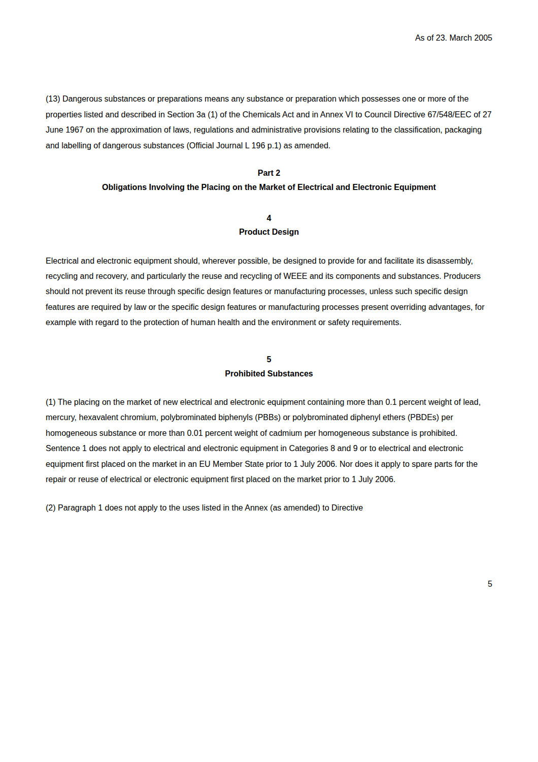As of 23. March 2005
(13) Dangerous substances or preparations means any substance or preparation which possesses one or more of the properties listed and described in Section 3a (1) of the Chemicals Act and in Annex VI to Council Directive 67/548/EEC of 27 June 1967 on the approximation of laws, regulations and administrative provisions relating to the classification, packaging and labelling of dangerous substances (Official Journal L 196 p.1) as amended.
Part 2
Obligations Involving the Placing on the Market of Electrical and Electronic Equipment
4
Product Design
Electrical and electronic equipment should, wherever possible, be designed to provide for and facilitate its disassembly, recycling and recovery, and particularly the reuse and recycling of WEEE and its components and substances. Producers should not prevent its reuse through specific design features or manufacturing processes, unless such specific design features are required by law or the specific design features or manufacturing processes present overriding advantages, for example with regard to the protection of human health and the environment or safety requirements.
5
Prohibited Substances
(1) The placing on the market of new electrical and electronic equipment containing more than 0.1 percent weight of lead, mercury, hexavalent chromium, polybrominated biphenyls (PBBs) or polybrominated diphenyl ethers (PBDEs) per homogeneous substance or more than 0.01 percent weight of cadmium per homogeneous substance is prohibited. Sentence 1 does not apply to electrical and electronic equipment in Categories 8 and 9 or to electrical and electronic equipment first placed on the market in an EU Member State prior to 1 July 2006. Nor does it apply to spare parts for the repair or reuse of electrical or electronic equipment first placed on the market prior to 1 July 2006.
(2) Paragraph 1 does not apply to the uses listed in the Annex (as amended) to Directive
5